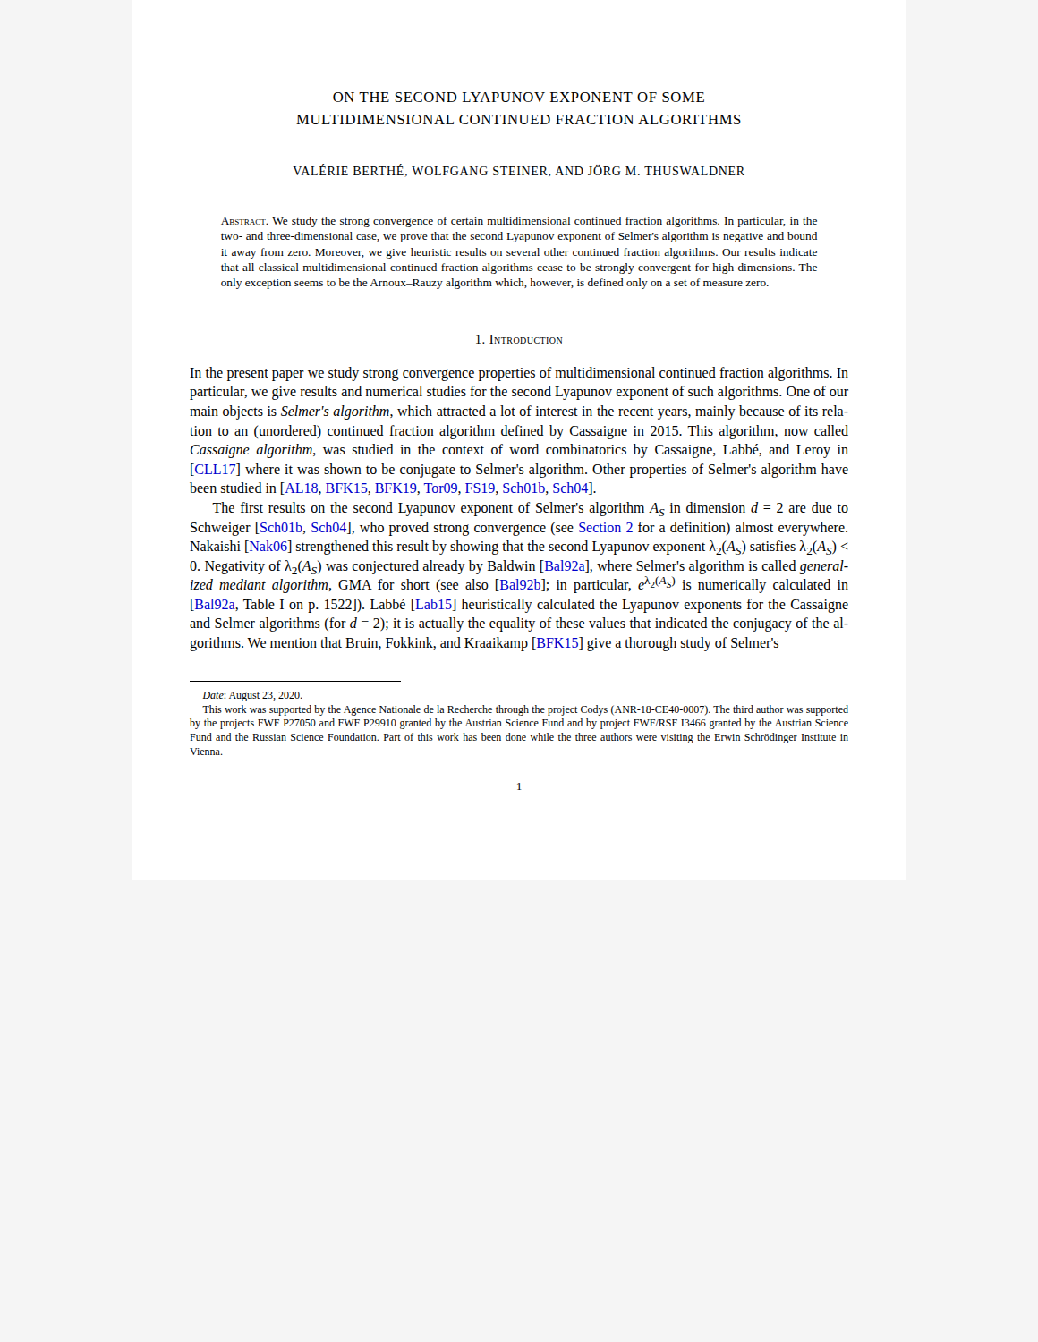On the Second Lyapunov Exponent of Some
Multidimensional Continued Fraction Algorithms
Valérie Berthé, Wolfgang Steiner, and Jörg M. Thuswaldner
Abstract. We study the strong convergence of certain multidimensional continued fraction algorithms. In particular, in the two- and three-dimensional case, we prove that the second Lyapunov exponent of Selmer's algorithm is negative and bound it away from zero. Moreover, we give heuristic results on several other continued fraction algorithms. Our results indicate that all classical multidimensional continued fraction algorithms cease to be strongly convergent for high dimensions. The only exception seems to be the Arnoux–Rauzy algorithm which, however, is defined only on a set of measure zero.
1. Introduction
In the present paper we study strong convergence properties of multidimensional continued fraction algorithms. In particular, we give results and numerical studies for the second Lyapunov exponent of such algorithms. One of our main objects is Selmer's algorithm, which attracted a lot of interest in the recent years, mainly because of its relation to an (unordered) continued fraction algorithm defined by Cassaigne in 2015. This algorithm, now called Cassaigne algorithm, was studied in the context of word combinatorics by Cassaigne, Labbé, and Leroy in [CLL17] where it was shown to be conjugate to Selmer's algorithm. Other properties of Selmer's algorithm have been studied in [AL18, BFK15, BFK19, Tor09, FS19, Sch01b, Sch04].
The first results on the second Lyapunov exponent of Selmer's algorithm AS in dimension d = 2 are due to Schweiger [Sch01b, Sch04], who proved strong convergence (see Section 2 for a definition) almost everywhere. Nakaishi [Nak06] strengthened this result by showing that the second Lyapunov exponent λ2(AS) satisfies λ2(AS) < 0. Negativity of λ2(AS) was conjectured already by Baldwin [Bal92a], where Selmer's algorithm is called generalized mediant algorithm, GMA for short (see also [Bal92b]; in particular, eλ2(AS) is numerically calculated in [Bal92a, Table I on p. 1522]). Labbé [Lab15] heuristically calculated the Lyapunov exponents for the Cassaigne and Selmer algorithms (for d = 2); it is actually the equality of these values that indicated the conjugacy of the algorithms. We mention that Bruin, Fokkink, and Kraaikamp [BFK15] give a thorough study of Selmer's
Date: August 23, 2020.
This work was supported by the Agence Nationale de la Recherche through the project Codys (ANR-18-CE40-0007). The third author was supported by the projects FWF P27050 and FWF P29910 granted by the Austrian Science Fund and by project FWF/RSF I3466 granted by the Austrian Science Fund and the Russian Science Foundation. Part of this work has been done while the three authors were visiting the Erwin Schrödinger Institute in Vienna.
1